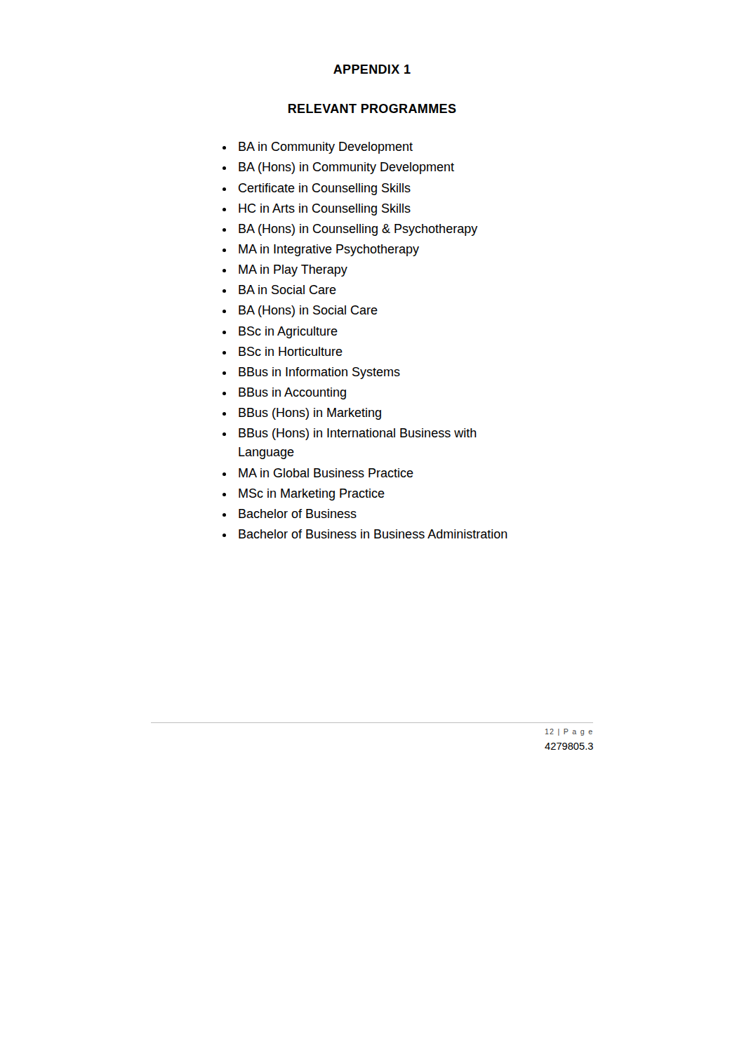APPENDIX 1
RELEVANT PROGRAMMES
BA in Community Development
BA (Hons) in Community Development
Certificate in Counselling Skills
HC in Arts in Counselling Skills
BA (Hons) in Counselling & Psychotherapy
MA in Integrative Psychotherapy
MA in Play Therapy
BA in Social Care
BA (Hons) in Social Care
BSc in Agriculture
BSc in Horticulture
BBus in Information Systems
BBus in Accounting
BBus (Hons) in Marketing
BBus (Hons) in International Business with Language
MA in Global Business Practice
MSc in Marketing Practice
Bachelor of Business
Bachelor of Business in Business Administration
12 | P a g e 4279805.3